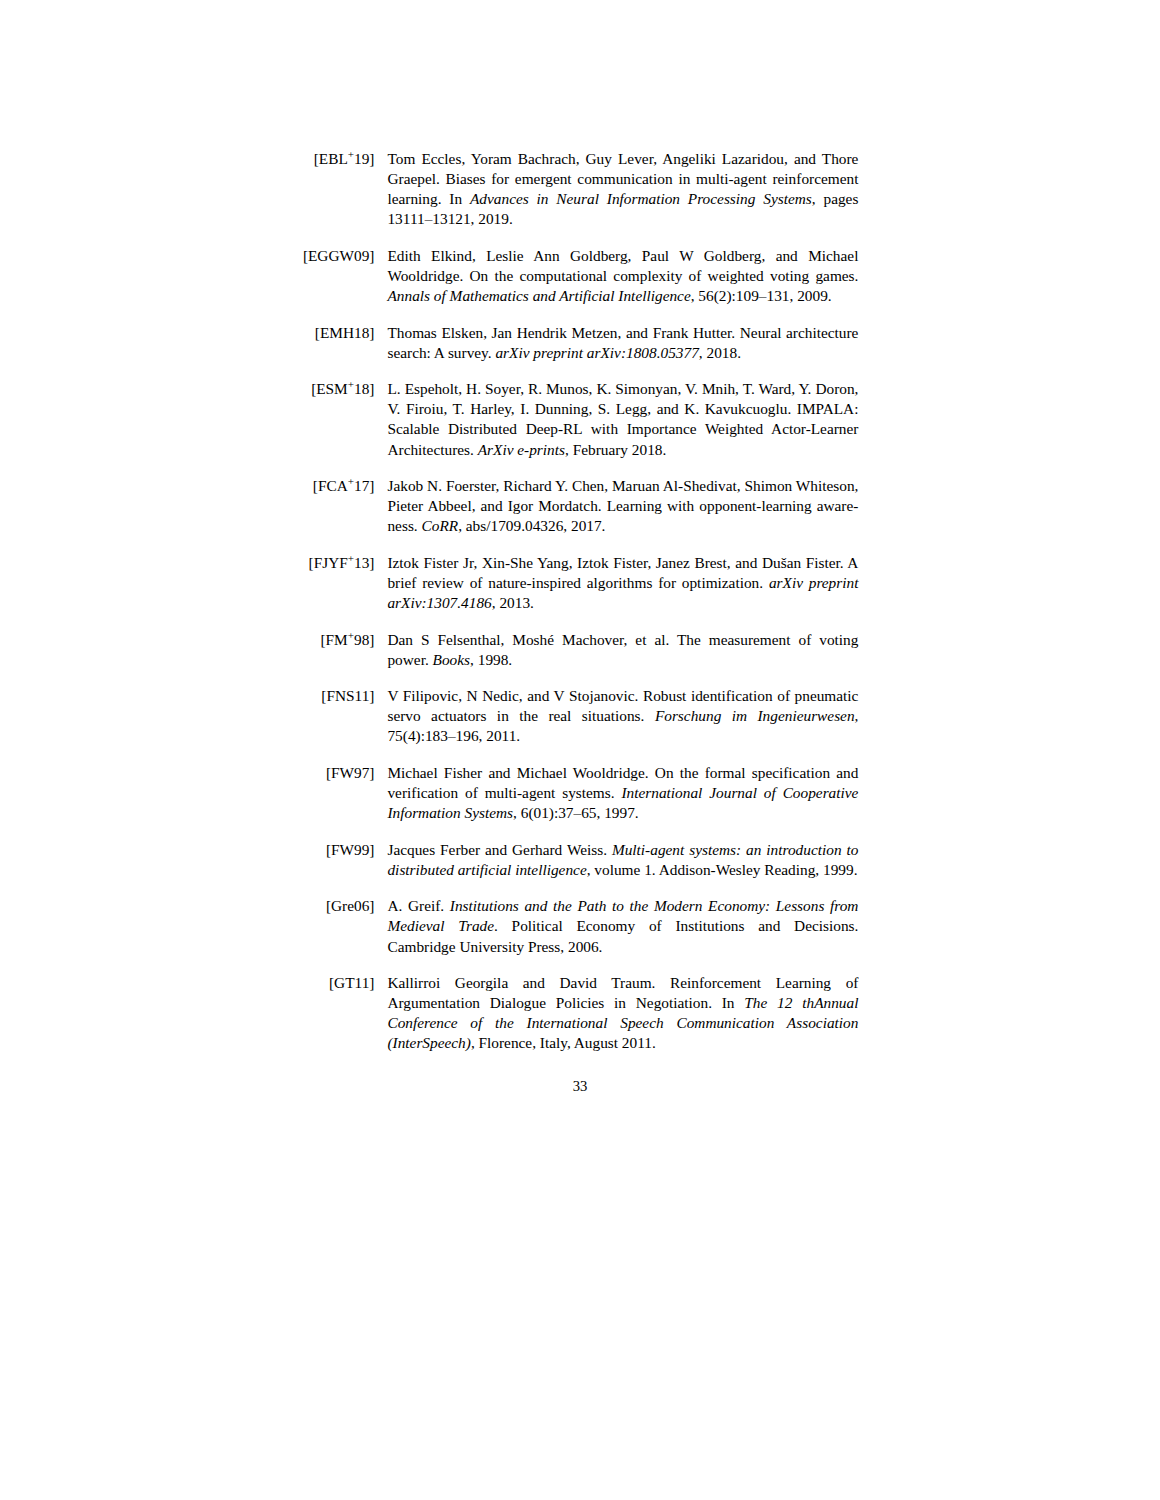[EBL+19]
Tom Eccles, Yoram Bachrach, Guy Lever, Angeliki Lazaridou, and Thore Graepel. Biases for emergent communication in multi-agent reinforcement learning. In Advances in Neural Information Processing Systems, pages 13111–13121, 2019.
[EGGW09]
Edith Elkind, Leslie Ann Goldberg, Paul W Goldberg, and Michael Wooldridge. On the computational complexity of weighted voting games. Annals of Mathematics and Artificial Intelligence, 56(2):109–131, 2009.
[EMH18]
Thomas Elsken, Jan Hendrik Metzen, and Frank Hutter. Neural architecture search: A survey. arXiv preprint arXiv:1808.05377, 2018.
[ESM+18]
L. Espeholt, H. Soyer, R. Munos, K. Simonyan, V. Mnih, T. Ward, Y. Doron, V. Firoiu, T. Harley, I. Dunning, S. Legg, and K. Kavukcuoglu. IMPALA: Scalable Distributed Deep-RL with Importance Weighted Actor-Learner Architectures. ArXiv e-prints, February 2018.
[FCA+17]
Jakob N. Foerster, Richard Y. Chen, Maruan Al-Shedivat, Shimon Whiteson, Pieter Abbeel, and Igor Mordatch. Learning with opponent-learning awareness. CoRR, abs/1709.04326, 2017.
[FJYF+13]
Iztok Fister Jr, Xin-She Yang, Iztok Fister, Janez Brest, and Dušan Fister. A brief review of nature-inspired algorithms for optimization. arXiv preprint arXiv:1307.4186, 2013.
[FM+98]
Dan S Felsenthal, Moshé Machover, et al. The measurement of voting power. Books, 1998.
[FNS11]
V Filipovic, N Nedic, and V Stojanovic. Robust identification of pneumatic servo actuators in the real situations. Forschung im Ingenieurwesen, 75(4):183–196, 2011.
[FW97]
Michael Fisher and Michael Wooldridge. On the formal specification and verification of multi-agent systems. International Journal of Cooperative Information Systems, 6(01):37–65, 1997.
[FW99]
Jacques Ferber and Gerhard Weiss. Multi-agent systems: an introduction to distributed artificial intelligence, volume 1. Addison-Wesley Reading, 1999.
[Gre06]
A. Greif. Institutions and the Path to the Modern Economy: Lessons from Medieval Trade. Political Economy of Institutions and Decisions. Cambridge University Press, 2006.
[GT11]
Kallirroi Georgila and David Traum. Reinforcement Learning of Argumentation Dialogue Policies in Negotiation. In The 12 thAnnual Conference of the International Speech Communication Association (InterSpeech), Florence, Italy, August 2011.
33